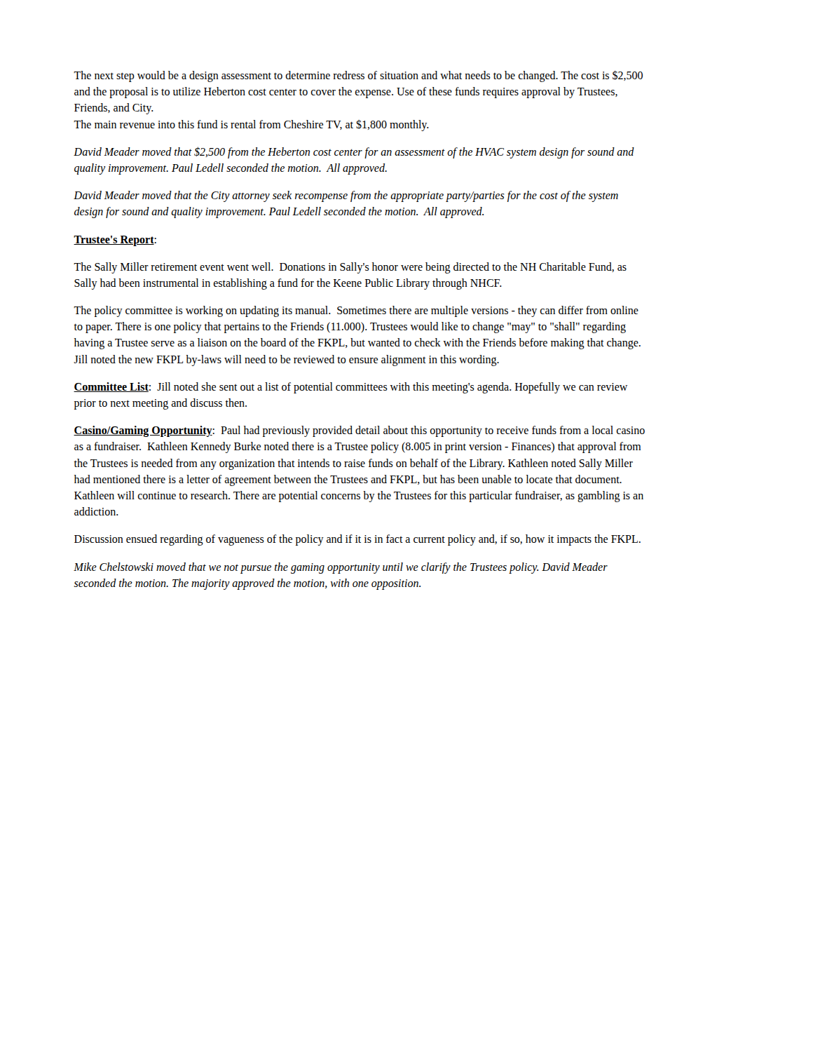The next step would be a design assessment to determine redress of situation and what needs to be changed. The cost is $2,500 and the proposal is to utilize Heberton cost center to cover the expense. Use of these funds requires approval by Trustees, Friends, and City.
The main revenue into this fund is rental from Cheshire TV, at $1,800 monthly.
David Meader moved that $2,500 from the Heberton cost center for an assessment of the HVAC system design for sound and quality improvement. Paul Ledell seconded the motion. All approved.
David Meader moved that the City attorney seek recompense from the appropriate party/parties for the cost of the system design for sound and quality improvement. Paul Ledell seconded the motion. All approved.
Trustee's Report:
The Sally Miller retirement event went well. Donations in Sally's honor were being directed to the NH Charitable Fund, as Sally had been instrumental in establishing a fund for the Keene Public Library through NHCF.
The policy committee is working on updating its manual. Sometimes there are multiple versions - they can differ from online to paper. There is one policy that pertains to the Friends (11.000). Trustees would like to change "may" to "shall" regarding having a Trustee serve as a liaison on the board of the FKPL, but wanted to check with the Friends before making that change. Jill noted the new FKPL by-laws will need to be reviewed to ensure alignment in this wording.
Committee List: Jill noted she sent out a list of potential committees with this meeting's agenda. Hopefully we can review prior to next meeting and discuss then.
Casino/Gaming Opportunity: Paul had previously provided detail about this opportunity to receive funds from a local casino as a fundraiser. Kathleen Kennedy Burke noted there is a Trustee policy (8.005 in print version - Finances) that approval from the Trustees is needed from any organization that intends to raise funds on behalf of the Library. Kathleen noted Sally Miller had mentioned there is a letter of agreement between the Trustees and FKPL, but has been unable to locate that document. Kathleen will continue to research. There are potential concerns by the Trustees for this particular fundraiser, as gambling is an addiction.
Discussion ensued regarding of vagueness of the policy and if it is in fact a current policy and, if so, how it impacts the FKPL.
Mike Chelstowski moved that we not pursue the gaming opportunity until we clarify the Trustees policy. David Meader seconded the motion. The majority approved the motion, with one opposition.